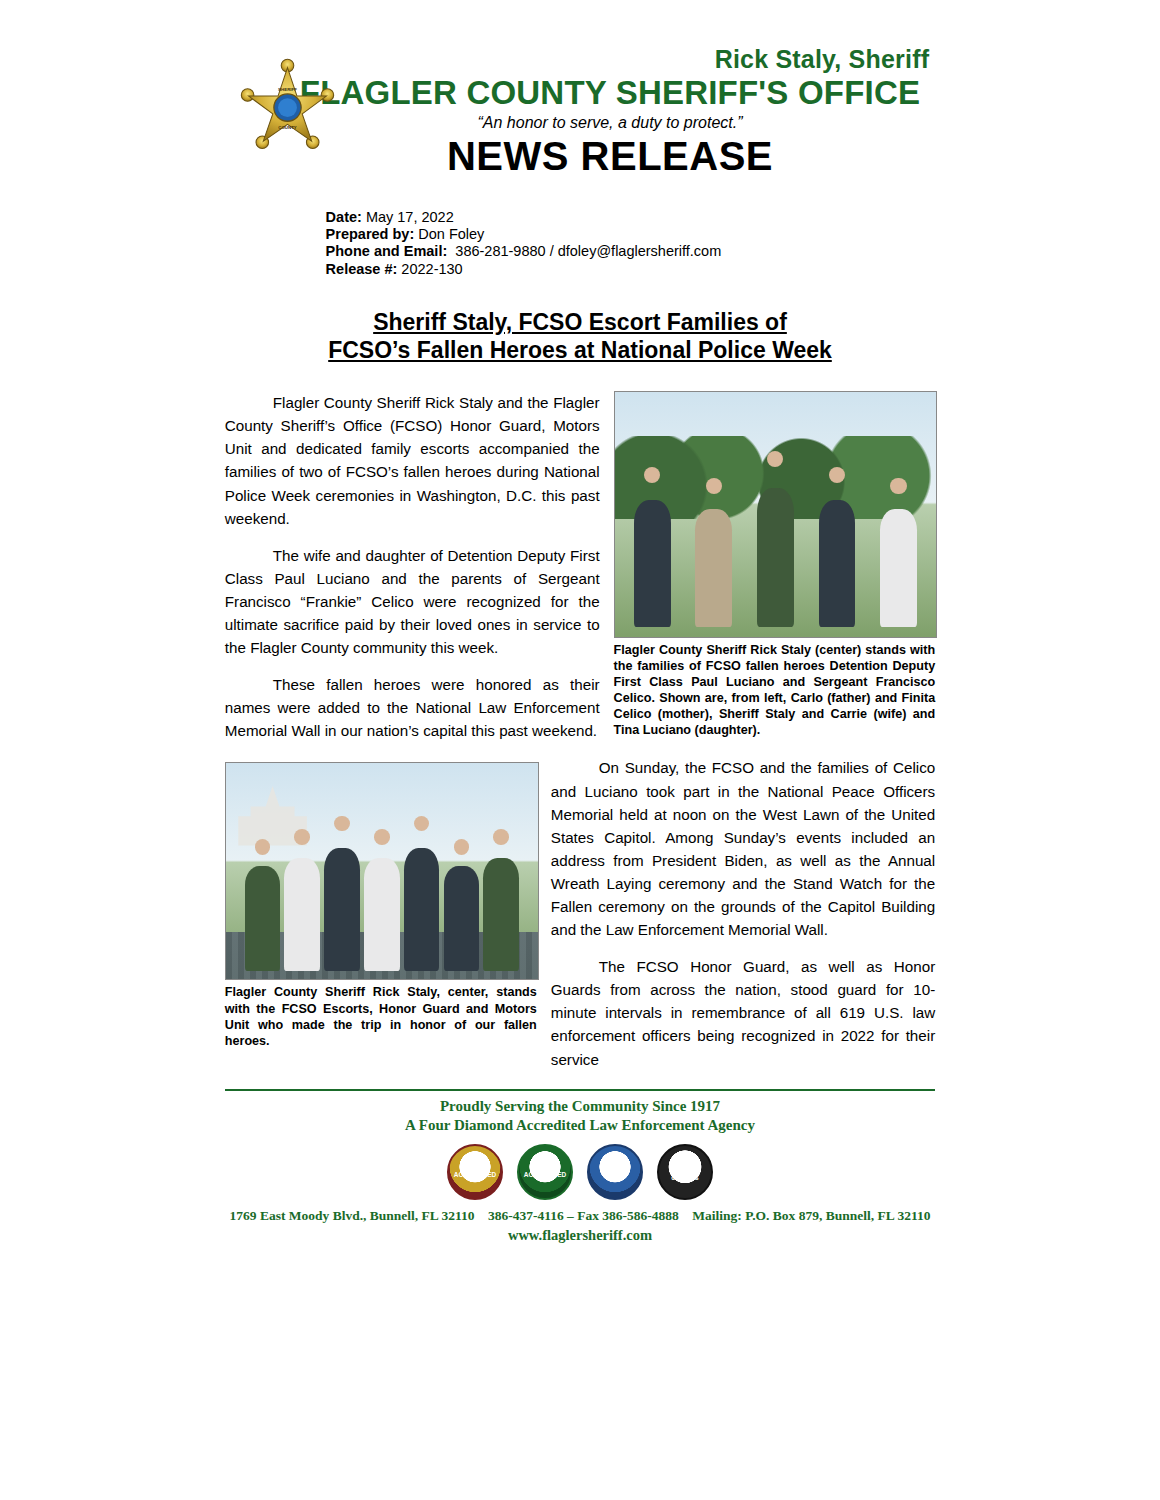SHERIFF COUNTY
Rick Staly, Sheriff
FLAGLER COUNTY SHERIFF'S OFFICE
“An honor to serve, a duty to protect.”
NEWS RELEASE
Date: May 17, 2022
Prepared by: Don Foley
Phone and Email: 386-281-9880 / dfoley@flaglersheriff.com
Release #: 2022-130
Sheriff Staly, FCSO Escort Families of FCSO’s Fallen Heroes at National Police Week
Flagler County Sheriff Rick Staly (center) stands with the families of FCSO fallen heroes Detention Deputy First Class Paul Luciano and Sergeant Francisco Celico. Shown are, from left, Carlo (father) and Finita Celico (mother), Sheriff Staly and Carrie (wife) and Tina Luciano (daughter).
Flagler County Sheriff Rick Staly and the Flagler County Sheriff’s Office (FCSO) Honor Guard, Motors Unit and dedicated family escorts accompanied the families of two of FCSO’s fallen heroes during National Police Week ceremonies in Washington, D.C. this past weekend.
The wife and daughter of Detention Deputy First Class Paul Luciano and the parents of Sergeant Francisco “Frankie” Celico were recognized for the ultimate sacrifice paid by their loved ones in service to the Flagler County community this week.
These fallen heroes were honored as their names were added to the National Law Enforcement Memorial Wall in our nation’s capital this past weekend.
Flagler County Sheriff Rick Staly, center, stands with the FCSO Escorts, Honor Guard and Motors Unit who made the trip in honor of our fallen heroes.
On Sunday, the FCSO and the families of Celico and Luciano took part in the National Peace Officers Memorial held at noon on the West Lawn of the United States Capitol. Among Sunday’s events included an address from President Biden, as well as the Annual Wreath Laying ceremony and the Stand Watch for the Fallen ceremony on the grounds of the Capitol Building and the Law Enforcement Memorial Wall.
The FCSO Honor Guard, as well as Honor Guards from across the nation, stood guard for 10-minute intervals in remembrance of all 619 U.S. law enforcement officers being recognized in 2022 for their service
Proudly Serving the Community Since 1917
A Four Diamond Accredited Law Enforcement Agency
CALEA
ACCREDITED
FLA
ACCREDITED
FLA-TAC
National
Institute
of Ethics
1769 East Moody Blvd., Bunnell, FL 32110 386-437-4116 – Fax 386-586-4888 Mailing: P.O. Box 879, Bunnell, FL 32110
www.flaglersheriff.com